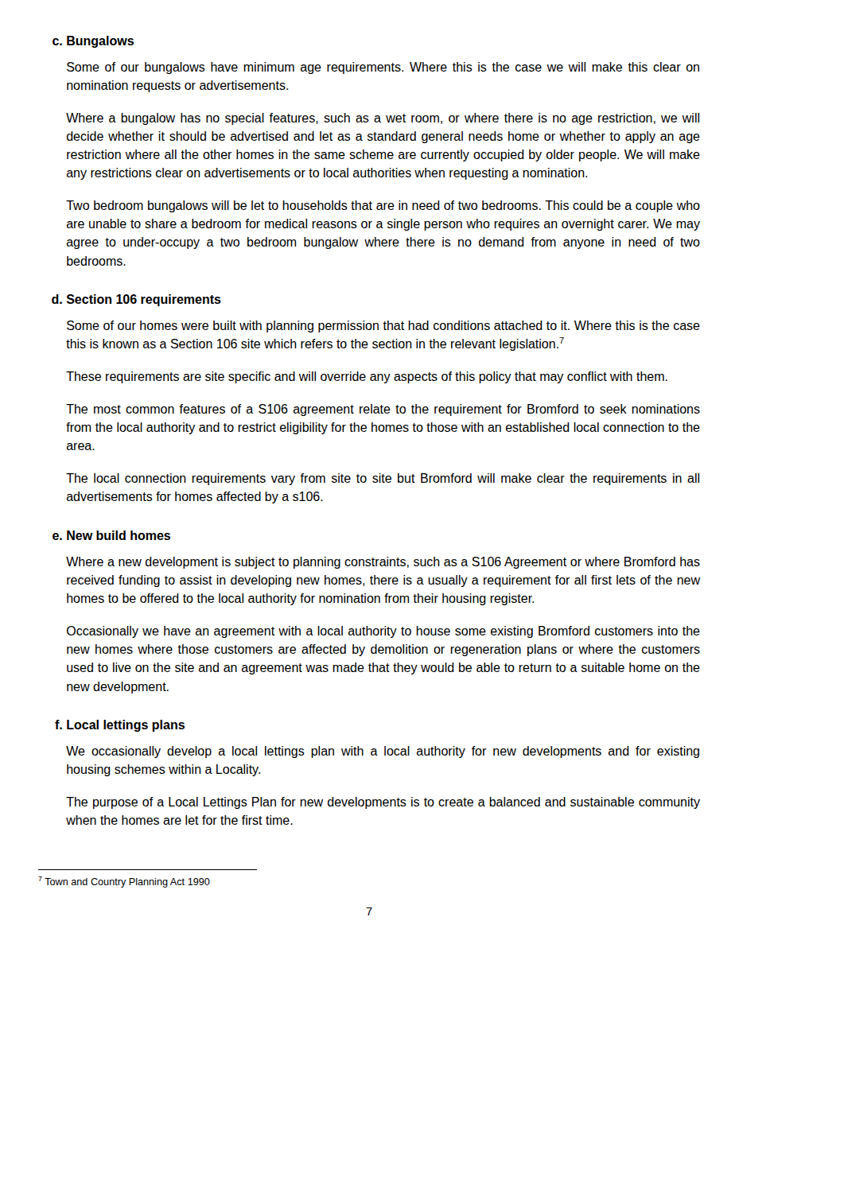Bungalows
Some of our bungalows have minimum age requirements. Where this is the case we will make this clear on nomination requests or advertisements.
Where a bungalow has no special features, such as a wet room, or where there is no age restriction, we will decide whether it should be advertised and let as a standard general needs home or whether to apply an age restriction where all the other homes in the same scheme are currently occupied by older people. We will make any restrictions clear on advertisements or to local authorities when requesting a nomination.
Two bedroom bungalows will be let to households that are in need of two bedrooms. This could be a couple who are unable to share a bedroom for medical reasons or a single person who requires an overnight carer. We may agree to under-occupy a two bedroom bungalow where there is no demand from anyone in need of two bedrooms.
Section 106 requirements
Some of our homes were built with planning permission that had conditions attached to it. Where this is the case this is known as a Section 106 site which refers to the section in the relevant legislation.7
These requirements are site specific and will override any aspects of this policy that may conflict with them.
The most common features of a S106 agreement relate to the requirement for Bromford to seek nominations from the local authority and to restrict eligibility for the homes to those with an established local connection to the area.
The local connection requirements vary from site to site but Bromford will make clear the requirements in all advertisements for homes affected by a s106.
New build homes
Where a new development is subject to planning constraints, such as a S106 Agreement or where Bromford has received funding to assist in developing new homes, there is a usually a requirement for all first lets of the new homes to be offered to the local authority for nomination from their housing register.
Occasionally we have an agreement with a local authority to house some existing Bromford customers into the new homes where those customers are affected by demolition or regeneration plans or where the customers used to live on the site and an agreement was made that they would be able to return to a suitable home on the new development.
Local lettings plans
We occasionally develop a local lettings plan with a local authority for new developments and for existing housing schemes within a Locality.
The purpose of a Local Lettings Plan for new developments is to create a balanced and sustainable community when the homes are let for the first time.
7 Town and Country Planning Act 1990
7